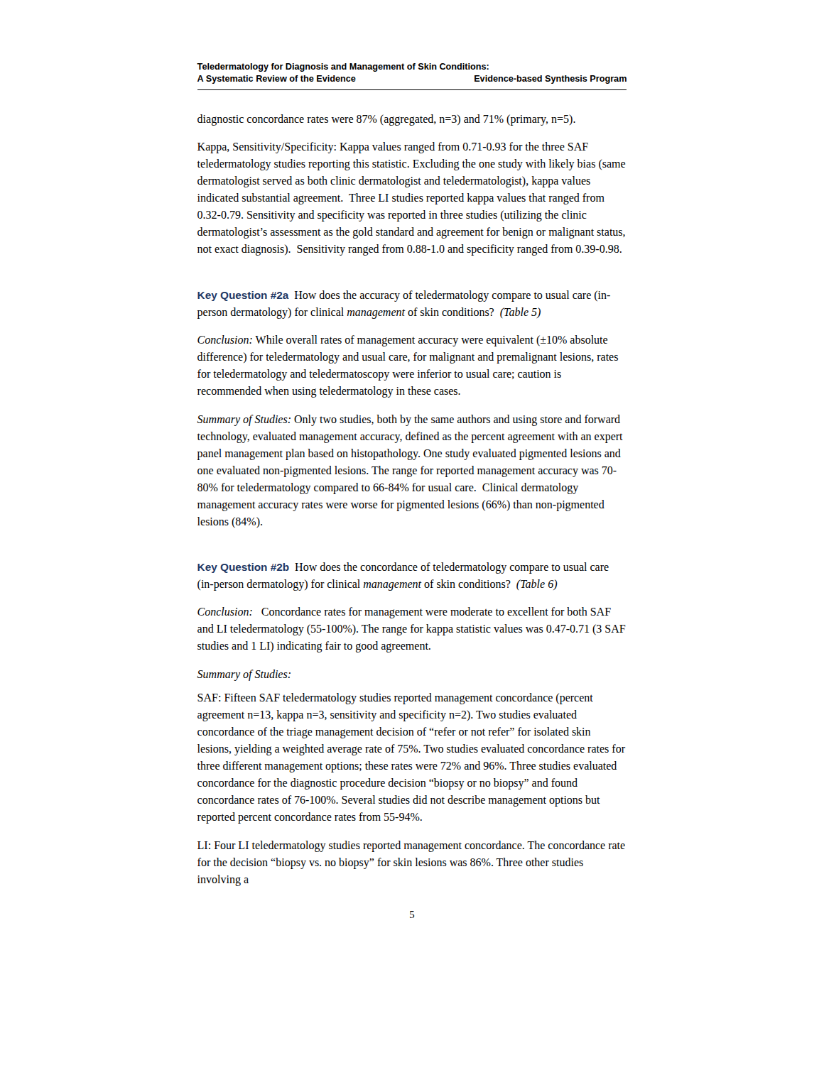Teledermatology for Diagnosis and Management of Skin Conditions: A Systematic Review of the Evidence Evidence-based Synthesis Program
diagnostic concordance rates were 87% (aggregated, n=3) and 71% (primary, n=5).
Kappa, Sensitivity/Specificity: Kappa values ranged from 0.71-0.93 for the three SAF teledermatology studies reporting this statistic. Excluding the one study with likely bias (same dermatologist served as both clinic dermatologist and teledermatologist), kappa values indicated substantial agreement. Three LI studies reported kappa values that ranged from 0.32-0.79. Sensitivity and specificity was reported in three studies (utilizing the clinic dermatologist’s assessment as the gold standard and agreement for benign or malignant status, not exact diagnosis). Sensitivity ranged from 0.88-1.0 and specificity ranged from 0.39-0.98.
Key Question #2a How does the accuracy of teledermatology compare to usual care (in-person dermatology) for clinical management of skin conditions? (Table 5)
Conclusion: While overall rates of management accuracy were equivalent (±10% absolute difference) for teledermatology and usual care, for malignant and premalignant lesions, rates for teledermatology and teledermatoscopy were inferior to usual care; caution is recommended when using teledermatology in these cases.
Summary of Studies: Only two studies, both by the same authors and using store and forward technology, evaluated management accuracy, defined as the percent agreement with an expert panel management plan based on histopathology. One study evaluated pigmented lesions and one evaluated non-pigmented lesions. The range for reported management accuracy was 70-80% for teledermatology compared to 66-84% for usual care. Clinical dermatology management accuracy rates were worse for pigmented lesions (66%) than non-pigmented lesions (84%).
Key Question #2b How does the concordance of teledermatology compare to usual care (in-person dermatology) for clinical management of skin conditions? (Table 6)
Conclusion: Concordance rates for management were moderate to excellent for both SAF and LI teledermatology (55-100%). The range for kappa statistic values was 0.47-0.71 (3 SAF studies and 1 LI) indicating fair to good agreement.
Summary of Studies:
SAF: Fifteen SAF teledermatology studies reported management concordance (percent agreement n=13, kappa n=3, sensitivity and specificity n=2). Two studies evaluated concordance of the triage management decision of “refer or not refer” for isolated skin lesions, yielding a weighted average rate of 75%. Two studies evaluated concordance rates for three different management options; these rates were 72% and 96%. Three studies evaluated concordance for the diagnostic procedure decision “biopsy or no biopsy” and found concordance rates of 76-100%. Several studies did not describe management options but reported percent concordance rates from 55-94%.
LI: Four LI teledermatology studies reported management concordance. The concordance rate for the decision “biopsy vs. no biopsy” for skin lesions was 86%. Three other studies involving a
5